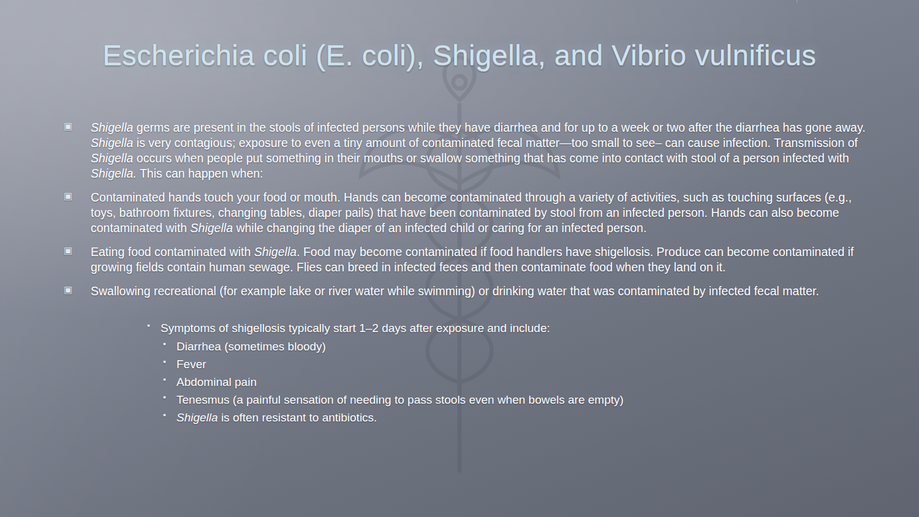Escherichia coli (E. coli), Shigella, and Vibrio vulnificus
Shigella germs are present in the stools of infected persons while they have diarrhea and for up to a week or two after the diarrhea has gone away. Shigella is very contagious; exposure to even a tiny amount of contaminated fecal matter—too small to see– can cause infection. Transmission of Shigella occurs when people put something in their mouths or swallow something that has come into contact with stool of a person infected with Shigella. This can happen when:
Contaminated hands touch your food or mouth. Hands can become contaminated through a variety of activities, such as touching surfaces (e.g., toys, bathroom fixtures, changing tables, diaper pails) that have been contaminated by stool from an infected person. Hands can also become contaminated with Shigella while changing the diaper of an infected child or caring for an infected person.
Eating food contaminated with Shigella. Food may become contaminated if food handlers have shigellosis. Produce can become contaminated if growing fields contain human sewage. Flies can breed in infected feces and then contaminate food when they land on it.
Swallowing recreational (for example lake or river water while swimming) or drinking water that was contaminated by infected fecal matter.
Symptoms of shigellosis typically start 1–2 days after exposure and include:
Diarrhea (sometimes bloody)
Fever
Abdominal pain
Tenesmus (a painful sensation of needing to pass stools even when bowels are empty)
Shigella is often resistant to antibiotics.